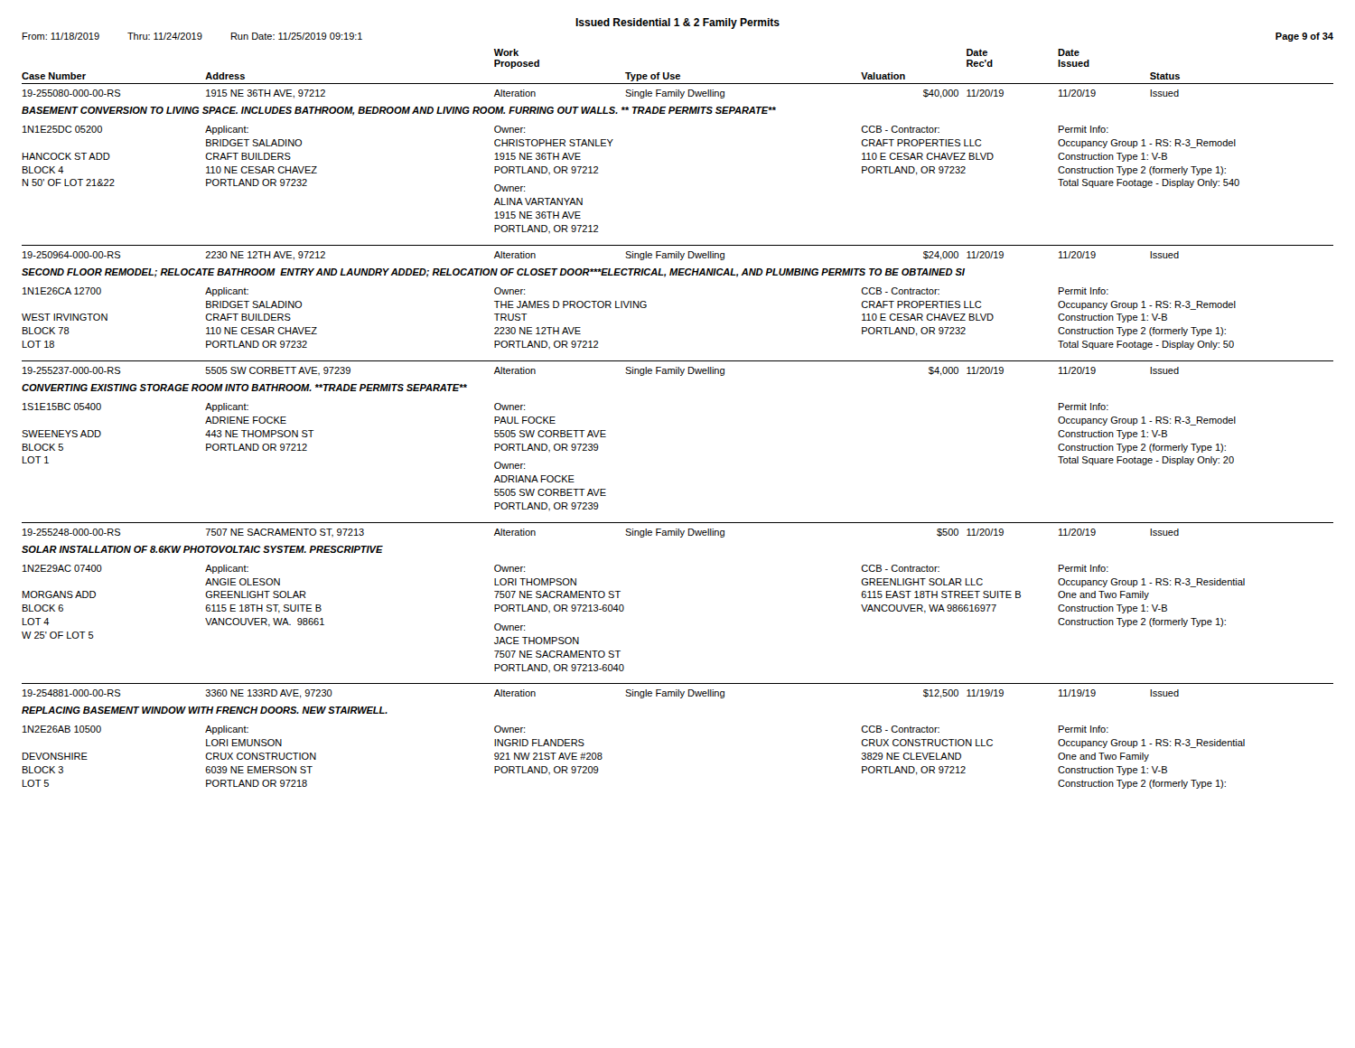Issued Residential 1 & 2 Family Permits
From: 11/18/2019 Thru: 11/24/2019 Run Date: 11/25/2019 09:19:1
Page 9 of 34
| | | Work Proposed | | | Date Rec'd | Date Issued | |
| --- | --- | --- | --- | --- | --- | --- | --- |
| Case Number | Address | | Type of Use | Valuation | | | Status |
| 19-255080-000-00-RS | 1915 NE 36TH AVE, 97212 | Alteration | Single Family Dwelling | $40,000 | 11/20/19 | 11/20/19 | Issued |
| BASEMENT CONVERSION TO LIVING SPACE. INCLUDES BATHROOM, BEDROOM AND LIVING ROOM. FURRING OUT WALLS. ** TRADE PERMITS SEPARATE** |
| 1N1E25DC 05200 HANCOCK ST ADD BLOCK 4 N 50' OF LOT 21&22 | Applicant: BRIDGET SALADINO CRAFT BUILDERS 110 NE CESAR CHAVEZ PORTLAND OR 97232 | Owner: CHRISTOPHER STANLEY 1915 NE 36TH AVE PORTLAND, OR 97212 Owner: ALINA VARTANYAN 1915 NE 36TH AVE PORTLAND, OR 97212 | CCB - Contractor: CRAFT PROPERTIES LLC 110 E CESAR CHAVEZ BLVD PORTLAND, OR 97232 | Permit Info: Occupancy Group 1 - RS: R-3_Remodel Construction Type 1: V-B Construction Type 2 (formerly Type 1): Total Square Footage - Display Only: 540 |
| 19-250964-000-00-RS | 2230 NE 12TH AVE, 97212 | Alteration | Single Family Dwelling | $24,000 | 11/20/19 | 11/20/19 | Issued |
| SECOND FLOOR REMODEL; RELOCATE BATHROOM ENTRY AND LAUNDRY ADDED; RELOCATION OF CLOSET DOOR***ELECTRICAL, MECHANICAL, AND PLUMBING PERMITS TO BE OBTAINED SI |
| 1N1E26CA 12700 WEST IRVINGTON BLOCK 78 LOT 18 | Applicant: BRIDGET SALADINO CRAFT BUILDERS 110 NE CESAR CHAVEZ PORTLAND OR 97232 | Owner: THE JAMES D PROCTOR LIVING TRUST 2230 NE 12TH AVE PORTLAND, OR 97212 | CCB - Contractor: CRAFT PROPERTIES LLC 110 E CESAR CHAVEZ BLVD PORTLAND, OR 97232 | Permit Info: Occupancy Group 1 - RS: R-3_Remodel Construction Type 1: V-B Construction Type 2 (formerly Type 1): Total Square Footage - Display Only: 50 |
| 19-255237-000-00-RS | 5505 SW CORBETT AVE, 97239 | Alteration | Single Family Dwelling | $4,000 | 11/20/19 | 11/20/19 | Issued |
| CONVERTING EXISTING STORAGE ROOM INTO BATHROOM. **TRADE PERMITS SEPARATE** |
| 1S1E15BC 05400 SWEENEYS ADD BLOCK 5 LOT 1 | Applicant: ADRIENE FOCKE 443 NE THOMPSON ST PORTLAND OR 97212 | Owner: PAUL FOCKE 5505 SW CORBETT AVE PORTLAND, OR 97239 Owner: ADRIANA FOCKE 5505 SW CORBETT AVE PORTLAND, OR 97239 | | Permit Info: Occupancy Group 1 - RS: R-3_Remodel Construction Type 1: V-B Construction Type 2 (formerly Type 1): Total Square Footage - Display Only: 20 |
| 19-255248-000-00-RS | 7507 NE SACRAMENTO ST, 97213 | Alteration | Single Family Dwelling | $500 | 11/20/19 | 11/20/19 | Issued |
| SOLAR INSTALLATION OF 8.6KW PHOTOVOLTAIC SYSTEM. PRESCRIPTIVE |
| 1N2E29AC 07400 MORGANS ADD BLOCK 6 LOT 4 W 25' OF LOT 5 | Applicant: ANGIE OLESON GREENLIGHT SOLAR 6115 E 18TH ST, SUITE B VANCOUVER, WA. 98661 | Owner: LORI THOMPSON 7507 NE SACRAMENTO ST PORTLAND, OR 97213-6040 Owner: JACE THOMPSON 7507 NE SACRAMENTO ST PORTLAND, OR 97213-6040 | CCB - Contractor: GREENLIGHT SOLAR LLC 6115 EAST 18TH STREET SUITE B VANCOUVER, WA 986616977 | Permit Info: Occupancy Group 1 - RS: R-3_Residential One and Two Family Construction Type 1: V-B Construction Type 2 (formerly Type 1): |
| 19-254881-000-00-RS | 3360 NE 133RD AVE, 97230 | Alteration | Single Family Dwelling | $12,500 | 11/19/19 | 11/19/19 | Issued |
| REPLACING BASEMENT WINDOW WITH FRENCH DOORS. NEW STAIRWELL. |
| 1N2E26AB 10500 DEVONSHIRE BLOCK 3 LOT 5 | Applicant: LORI EMUNSON CRUX CONSTRUCTION 6039 NE EMERSON ST PORTLAND OR 97218 | Owner: INGRID FLANDERS 921 NW 21ST AVE #208 PORTLAND, OR 97209 | CCB - Contractor: CRUX CONSTRUCTION LLC 3829 NE CLEVELAND PORTLAND, OR 97212 | Permit Info: Occupancy Group 1 - RS: R-3_Residential One and Two Family Construction Type 1: V-B Construction Type 2 (formerly Type 1): |